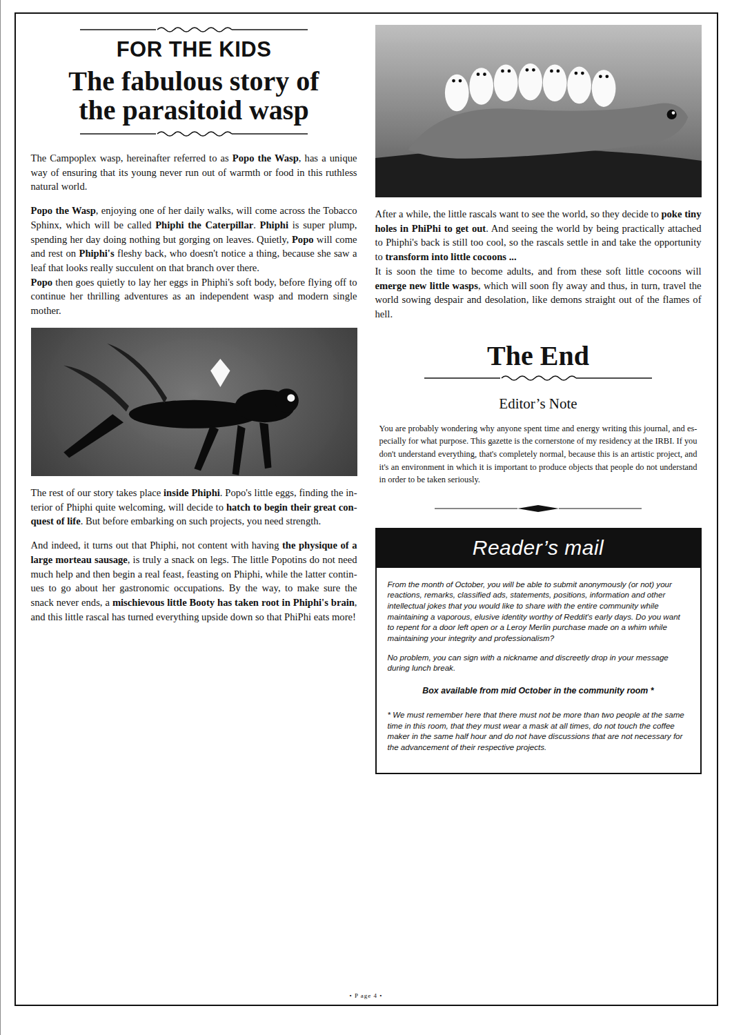FOR THE KIDS
The fabulous story of
the parasitoid wasp
The Campoplex wasp, hereinafter referred to as Popo the Wasp, has a unique way of ensuring that its young never run out of warmth or food in this ruthless natural world.
Popo the Wasp, enjoying one of her daily walks, will come across the Tobacco Sphinx, which will be called Phiphi the Caterpillar. Phiphi is super plump, spending her day doing nothing but gorging on leaves. Quietly, Popo will come and rest on Phiphi's fleshy back, who doesn't notice a thing, because she saw a leaf that looks really succulent on that branch over there.
Popo then goes quietly to lay her eggs in Phiphi's soft body, before flying off to continue her thrilling adventures as an independent wasp and modern single mother.
The rest of our story takes place inside Phiphi. Popo's little eggs, finding the interior of Phiphi quite welcoming, will decide to hatch to begin their great conquest of life. But before embarking on such projects, you need strength.
And indeed, it turns out that Phiphi, not content with having the physique of a large morteau sausage, is truly a snack on legs. The little Popotins do not need much help and then begin a real feast, feasting on Phiphi, while the latter continues to go about her gastronomic occupations. By the way, to make sure the snack never ends, a mischievous little Booty has taken root in Phiphi's brain, and this little rascal has turned everything upside down so that PhiPhi eats more!
After a while, the little rascals want to see the world, so they decide to poke tiny holes in PhiPhi to get out. And seeing the world by being practically attached to Phiphi's back is still too cool, so the rascals settle in and take the opportunity to transform into little cocoons ...
It is soon the time to become adults, and from these soft little cocoons will emerge new little wasps, which will soon fly away and thus, in turn, travel the world sowing despair and desolation, like demons straight out of the flames of hell.
The End
Editor’s Note
You are probably wondering why anyone spent time and energy writing this journal, and especially for what purpose. This gazette is the cornerstone of my residency at the IRBI. If you don't understand everything, that's completely normal, because this is an artistic project, and it's an environment in which it is important to produce objects that people do not understand in order to be taken seriously.
Reader’s mail
From the month of October, you will be able to submit anonymously (or not) your reactions, remarks, classified ads, statements, positions, information and other intellectual jokes that you would like to share with the entire community while maintaining a vaporous, elusive identity worthy of Reddit's early days. Do you want to repent for a door left open or a Leroy Merlin purchase made on a whim while maintaining your integrity and professionalism?
No problem, you can sign with a nickname and discreetly drop in your message during lunch break.
Box available from mid October in the community room *
* We must remember here that there must not be more than two people at the same time in this room, that they must wear a mask at all times, do not touch the coffee maker in the same half hour and do not have discussions that are not necessary for the advancement of their respective projects.
• P age 4 •